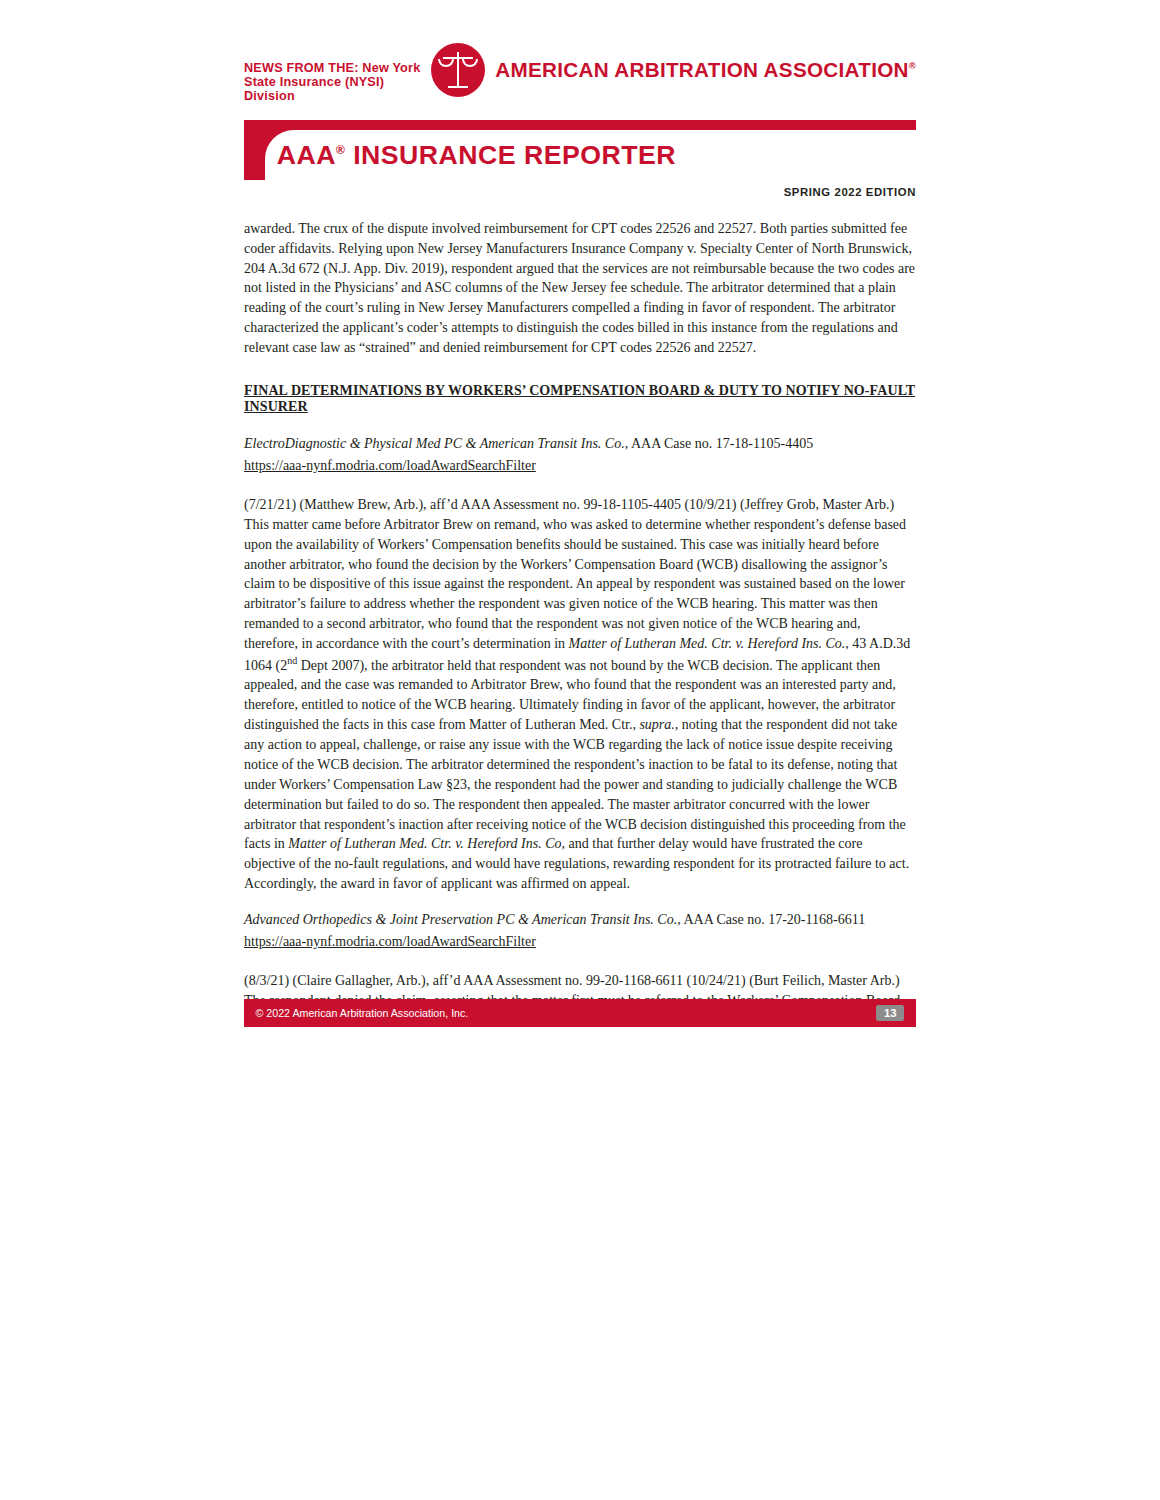NEWS FROM THE: New York State Insurance (NYSI) Division
AMERICAN ARBITRATION ASSOCIATION®
AAA® INSURANCE REPORTER
SPRING 2022 EDITION
awarded. The crux of the dispute involved reimbursement for CPT codes 22526 and 22527. Both parties submitted fee coder affidavits. Relying upon New Jersey Manufacturers Insurance Company v. Specialty Center of North Brunswick, 204 A.3d 672 (N.J. App. Div. 2019), respondent argued that the services are not reimbursable because the two codes are not listed in the Physicians’ and ASC columns of the New Jersey fee schedule. The arbitrator determined that a plain reading of the court’s ruling in New Jersey Manufacturers compelled a finding in favor of respondent. The arbitrator characterized the applicant’s coder’s attempts to distinguish the codes billed in this instance from the regulations and relevant case law as “strained” and denied reimbursement for CPT codes 22526 and 22527.
FINAL DETERMINATIONS BY WORKERS’ COMPENSATION BOARD & DUTY TO NOTIFY NO-FAULT INSURER
ElectroDiagnostic & Physical Med PC & American Transit Ins. Co., AAA Case no. 17-18-1105-4405
https://aaa-nynf.modria.com/loadAwardSearchFilter
(7/21/21) (Matthew Brew, Arb.), aff’d AAA Assessment no. 99-18-1105-4405 (10/9/21) (Jeffrey Grob, Master Arb.) This matter came before Arbitrator Brew on remand, who was asked to determine whether respondent’s defense based upon the availability of Workers’ Compensation benefits should be sustained. This case was initially heard before another arbitrator, who found the decision by the Workers’ Compensation Board (WCB) disallowing the assignor’s claim to be dispositive of this issue against the respondent. An appeal by respondent was sustained based on the lower arbitrator’s failure to address whether the respondent was given notice of the WCB hearing. This matter was then remanded to a second arbitrator, who found that the respondent was not given notice of the WCB hearing and, therefore, in accordance with the court’s determination in Matter of Lutheran Med. Ctr. v. Hereford Ins. Co., 43 A.D.3d 1064 (2nd Dept 2007), the arbitrator held that respondent was not bound by the WCB decision. The applicant then appealed, and the case was remanded to Arbitrator Brew, who found that the respondent was an interested party and, therefore, entitled to notice of the WCB hearing. Ultimately finding in favor of the applicant, however, the arbitrator distinguished the facts in this case from Matter of Lutheran Med. Ctr., supra., noting that the respondent did not take any action to appeal, challenge, or raise any issue with the WCB regarding the lack of notice issue despite receiving notice of the WCB decision. The arbitrator determined the respondent’s inaction to be fatal to its defense, noting that under Workers’ Compensation Law §23, the respondent had the power and standing to judicially challenge the WCB determination but failed to do so. The respondent then appealed. The master arbitrator concurred with the lower arbitrator that respondent’s inaction after receiving notice of the WCB decision distinguished this proceeding from the facts in Matter of Lutheran Med. Ctr. v. Hereford Ins. Co, and that further delay would have frustrated the core objective of the no-fault regulations, and would have regulations, rewarding respondent for its protracted failure to act. Accordingly, the award in favor of applicant was affirmed on appeal.
Advanced Orthopedics & Joint Preservation PC & American Transit Ins. Co., AAA Case no. 17-20-1168-6611
https://aaa-nynf.modria.com/loadAwardSearchFilter
(8/3/21) (Claire Gallagher, Arb.), aff’d AAA Assessment no. 99-20-1168-6611 (10/24/21) (Burt Feilich, Master Arb.) The respondent denied the claim, asserting that the matter first must be referred to the Workers’ Compensation Board
© 2022 American Arbitration Association, Inc.
13